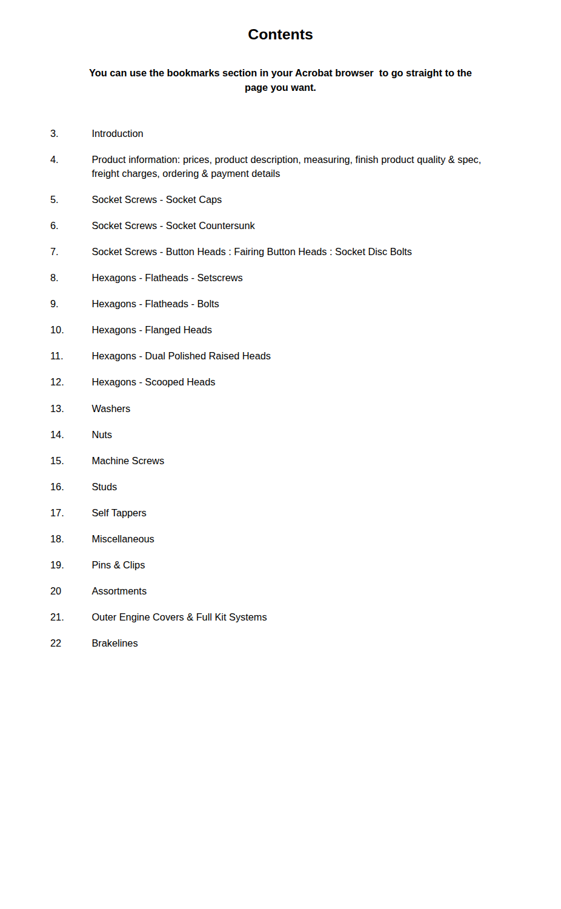Contents
You can use the bookmarks section in your Acrobat browser to go straight to the page you want.
| 3. | Introduction |
| 4. | Product information: prices, product description, measuring, finish product quality & spec, freight charges, ordering & payment details |
| 5. | Socket Screws - Socket Caps |
| 6. | Socket Screws - Socket Countersunk |
| 7. | Socket Screws - Button Heads : Fairing Button Heads : Socket Disc Bolts |
| 8. | Hexagons - Flatheads - Setscrews |
| 9. | Hexagons - Flatheads - Bolts |
| 10. | Hexagons - Flanged Heads |
| 11. | Hexagons - Dual Polished Raised Heads |
| 12. | Hexagons - Scooped Heads |
| 13. | Washers |
| 14. | Nuts |
| 15. | Machine Screws |
| 16. | Studs |
| 17. | Self Tappers |
| 18. | Miscellaneous |
| 19. | Pins & Clips |
| 20 | Assortments |
| 21. | Outer Engine Covers & Full Kit Systems |
| 22 | Brakelines |